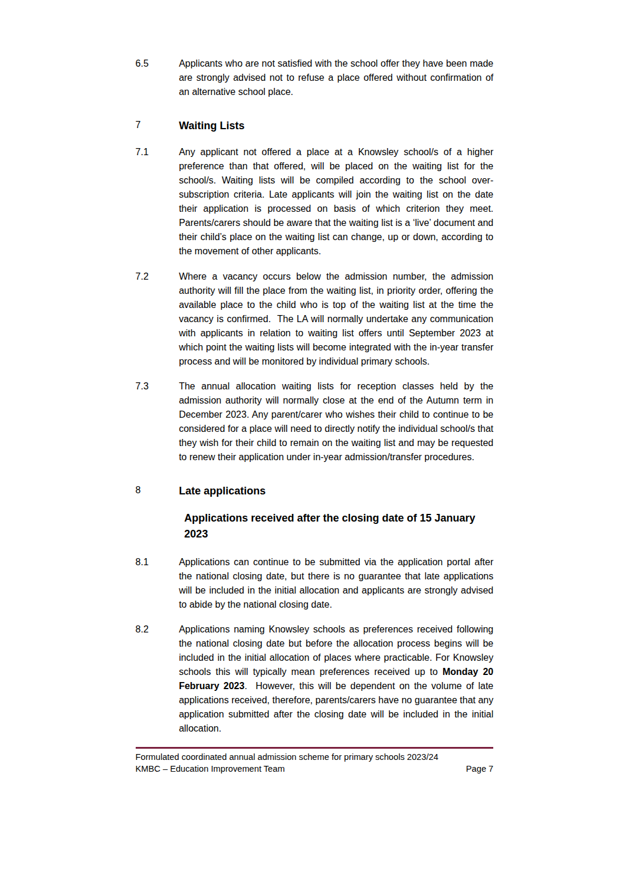6.5
Applicants who are not satisfied with the school offer they have been made are strongly advised not to refuse a place offered without confirmation of an alternative school place.
7
Waiting Lists
7.1
Any applicant not offered a place at a Knowsley school/s of a higher preference than that offered, will be placed on the waiting list for the school/s. Waiting lists will be compiled according to the school over-subscription criteria. Late applicants will join the waiting list on the date their application is processed on basis of which criterion they meet. Parents/carers should be aware that the waiting list is a ‘live’ document and their child’s place on the waiting list can change, up or down, according to the movement of other applicants.
7.2
Where a vacancy occurs below the admission number, the admission authority will fill the place from the waiting list, in priority order, offering the available place to the child who is top of the waiting list at the time the vacancy is confirmed. The LA will normally undertake any communication with applicants in relation to waiting list offers until September 2023 at which point the waiting lists will become integrated with the in-year transfer process and will be monitored by individual primary schools.
7.3
The annual allocation waiting lists for reception classes held by the admission authority will normally close at the end of the Autumn term in December 2023. Any parent/carer who wishes their child to continue to be considered for a place will need to directly notify the individual school/s that they wish for their child to remain on the waiting list and may be requested to renew their application under in-year admission/transfer procedures.
8
Late applications
Applications received after the closing date of 15 January 2023
8.1
Applications can continue to be submitted via the application portal after the national closing date, but there is no guarantee that late applications will be included in the initial allocation and applicants are strongly advised to abide by the national closing date.
8.2
Applications naming Knowsley schools as preferences received following the national closing date but before the allocation process begins will be included in the initial allocation of places where practicable. For Knowsley schools this will typically mean preferences received up to Monday 20 February 2023. However, this will be dependent on the volume of late applications received, therefore, parents/carers have no guarantee that any application submitted after the closing date will be included in the initial allocation.
Formulated coordinated annual admission scheme for primary schools 2023/24
KMBC – Education Improvement Team
Page 7